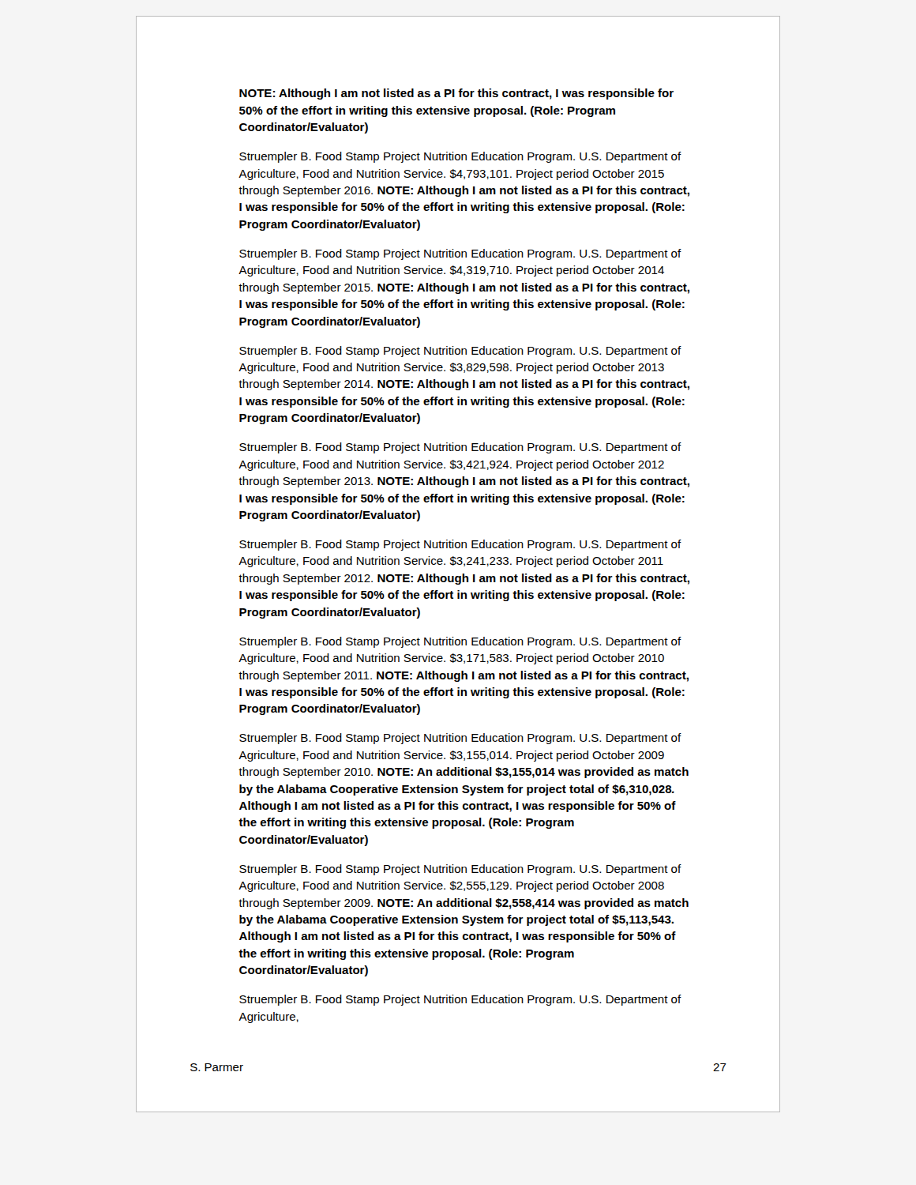NOTE: Although I am not listed as a PI for this contract, I was responsible for 50% of the effort in writing this extensive proposal. (Role: Program Coordinator/Evaluator)
Struempler B. Food Stamp Project Nutrition Education Program. U.S. Department of Agriculture, Food and Nutrition Service. $4,793,101. Project period October 2015 through September 2016. NOTE: Although I am not listed as a PI for this contract, I was responsible for 50% of the effort in writing this extensive proposal. (Role: Program Coordinator/Evaluator)
Struempler B. Food Stamp Project Nutrition Education Program. U.S. Department of Agriculture, Food and Nutrition Service. $4,319,710. Project period October 2014 through September 2015. NOTE: Although I am not listed as a PI for this contract, I was responsible for 50% of the effort in writing this extensive proposal. (Role: Program Coordinator/Evaluator)
Struempler B. Food Stamp Project Nutrition Education Program. U.S. Department of Agriculture, Food and Nutrition Service. $3,829,598. Project period October 2013 through September 2014. NOTE: Although I am not listed as a PI for this contract, I was responsible for 50% of the effort in writing this extensive proposal. (Role: Program Coordinator/Evaluator)
Struempler B. Food Stamp Project Nutrition Education Program. U.S. Department of Agriculture, Food and Nutrition Service. $3,421,924. Project period October 2012 through September 2013. NOTE: Although I am not listed as a PI for this contract, I was responsible for 50% of the effort in writing this extensive proposal. (Role: Program Coordinator/Evaluator)
Struempler B. Food Stamp Project Nutrition Education Program. U.S. Department of Agriculture, Food and Nutrition Service. $3,241,233. Project period October 2011 through September 2012. NOTE: Although I am not listed as a PI for this contract, I was responsible for 50% of the effort in writing this extensive proposal. (Role: Program Coordinator/Evaluator)
Struempler B. Food Stamp Project Nutrition Education Program. U.S. Department of Agriculture, Food and Nutrition Service. $3,171,583. Project period October 2010 through September 2011. NOTE: Although I am not listed as a PI for this contract, I was responsible for 50% of the effort in writing this extensive proposal. (Role: Program Coordinator/Evaluator)
Struempler B. Food Stamp Project Nutrition Education Program. U.S. Department of Agriculture, Food and Nutrition Service. $3,155,014. Project period October 2009 through September 2010. NOTE: An additional $3,155,014 was provided as match by the Alabama Cooperative Extension System for project total of $6,310,028. Although I am not listed as a PI for this contract, I was responsible for 50% of the effort in writing this extensive proposal. (Role: Program Coordinator/Evaluator)
Struempler B. Food Stamp Project Nutrition Education Program. U.S. Department of Agriculture, Food and Nutrition Service. $2,555,129. Project period October 2008 through September 2009. NOTE: An additional $2,558,414 was provided as match by the Alabama Cooperative Extension System for project total of $5,113,543. Although I am not listed as a PI for this contract, I was responsible for 50% of the effort in writing this extensive proposal. (Role: Program Coordinator/Evaluator)
Struempler B. Food Stamp Project Nutrition Education Program. U.S. Department of Agriculture,
S. Parmer
27